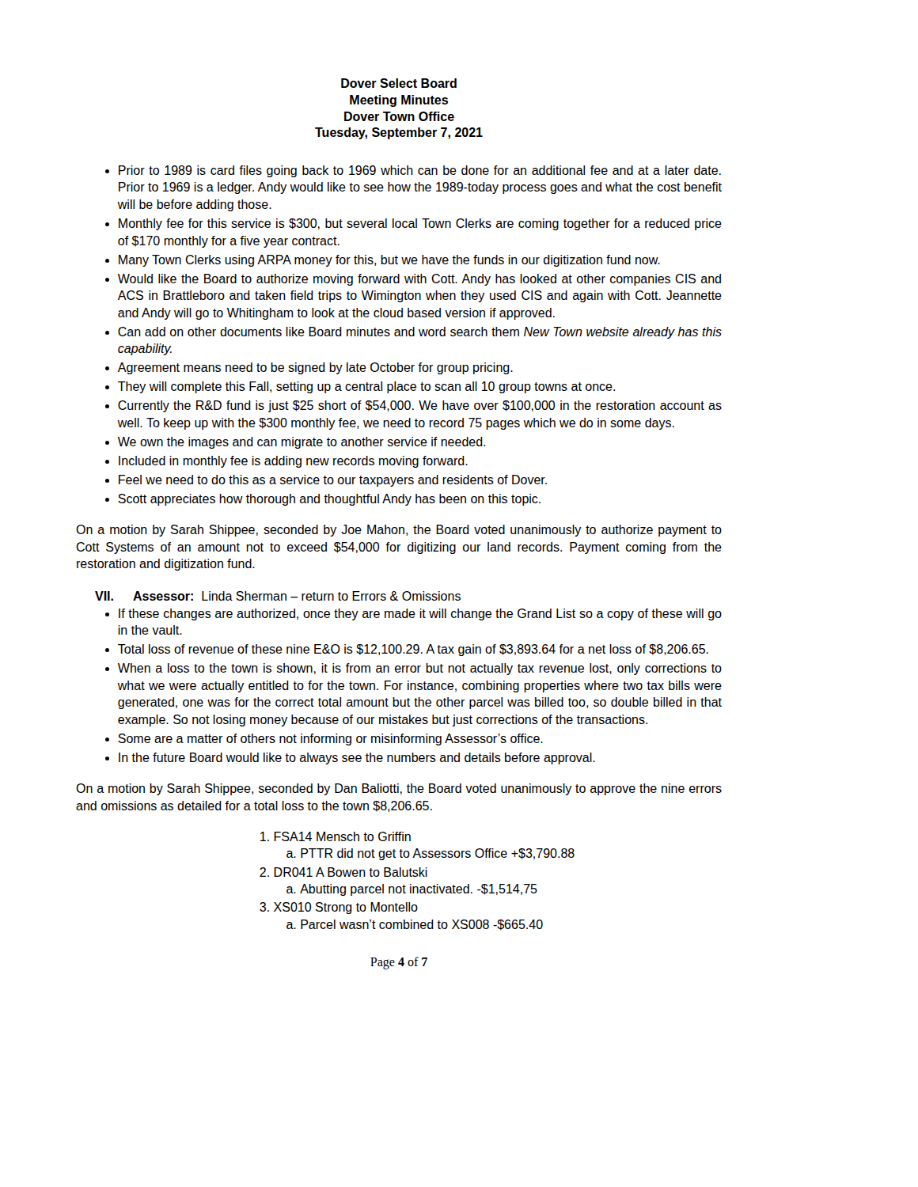Dover Select Board
Meeting Minutes
Dover Town Office
Tuesday, September 7, 2021
Prior to 1989 is card files going back to 1969 which can be done for an additional fee and at a later date. Prior to 1969 is a ledger. Andy would like to see how the 1989-today process goes and what the cost benefit will be before adding those.
Monthly fee for this service is $300, but several local Town Clerks are coming together for a reduced price of $170 monthly for a five year contract.
Many Town Clerks using ARPA money for this, but we have the funds in our digitization fund now.
Would like the Board to authorize moving forward with Cott. Andy has looked at other companies CIS and ACS in Brattleboro and taken field trips to Wimington when they used CIS and again with Cott. Jeannette and Andy will go to Whitingham to look at the cloud based version if approved.
Can add on other documents like Board minutes and word search them New Town website already has this capability.
Agreement means need to be signed by late October for group pricing.
They will complete this Fall, setting up a central place to scan all 10 group towns at once.
Currently the R&D fund is just $25 short of $54,000. We have over $100,000 in the restoration account as well. To keep up with the $300 monthly fee, we need to record 75 pages which we do in some days.
We own the images and can migrate to another service if needed.
Included in monthly fee is adding new records moving forward.
Feel we need to do this as a service to our taxpayers and residents of Dover.
Scott appreciates how thorough and thoughtful Andy has been on this topic.
On a motion by Sarah Shippee, seconded by Joe Mahon, the Board voted unanimously to authorize payment to Cott Systems of an amount not to exceed $54,000 for digitizing our land records. Payment coming from the restoration and digitization fund.
VII. Assessor: Linda Sherman – return to Errors & Omissions
If these changes are authorized, once they are made it will change the Grand List so a copy of these will go in the vault.
Total loss of revenue of these nine E&O is $12,100.29. A tax gain of $3,893.64 for a net loss of $8,206.65.
When a loss to the town is shown, it is from an error but not actually tax revenue lost, only corrections to what we were actually entitled to for the town. For instance, combining properties where two tax bills were generated, one was for the correct total amount but the other parcel was billed too, so double billed in that example. So not losing money because of our mistakes but just corrections of the transactions.
Some are a matter of others not informing or misinforming Assessor’s office.
In the future Board would like to always see the numbers and details before approval.
On a motion by Sarah Shippee, seconded by Dan Baliotti, the Board voted unanimously to approve the nine errors and omissions as detailed for a total loss to the town $8,206.65.
FSA14 Mensch to Griffin
PTTR did not get to Assessors Office +$3,790.88
DR041 A Bowen to Balutski
Abutting parcel not inactivated. -$1,514,75
XS010 Strong to Montello
Parcel wasn’t combined to XS008 -$665.40
Page 4 of 7